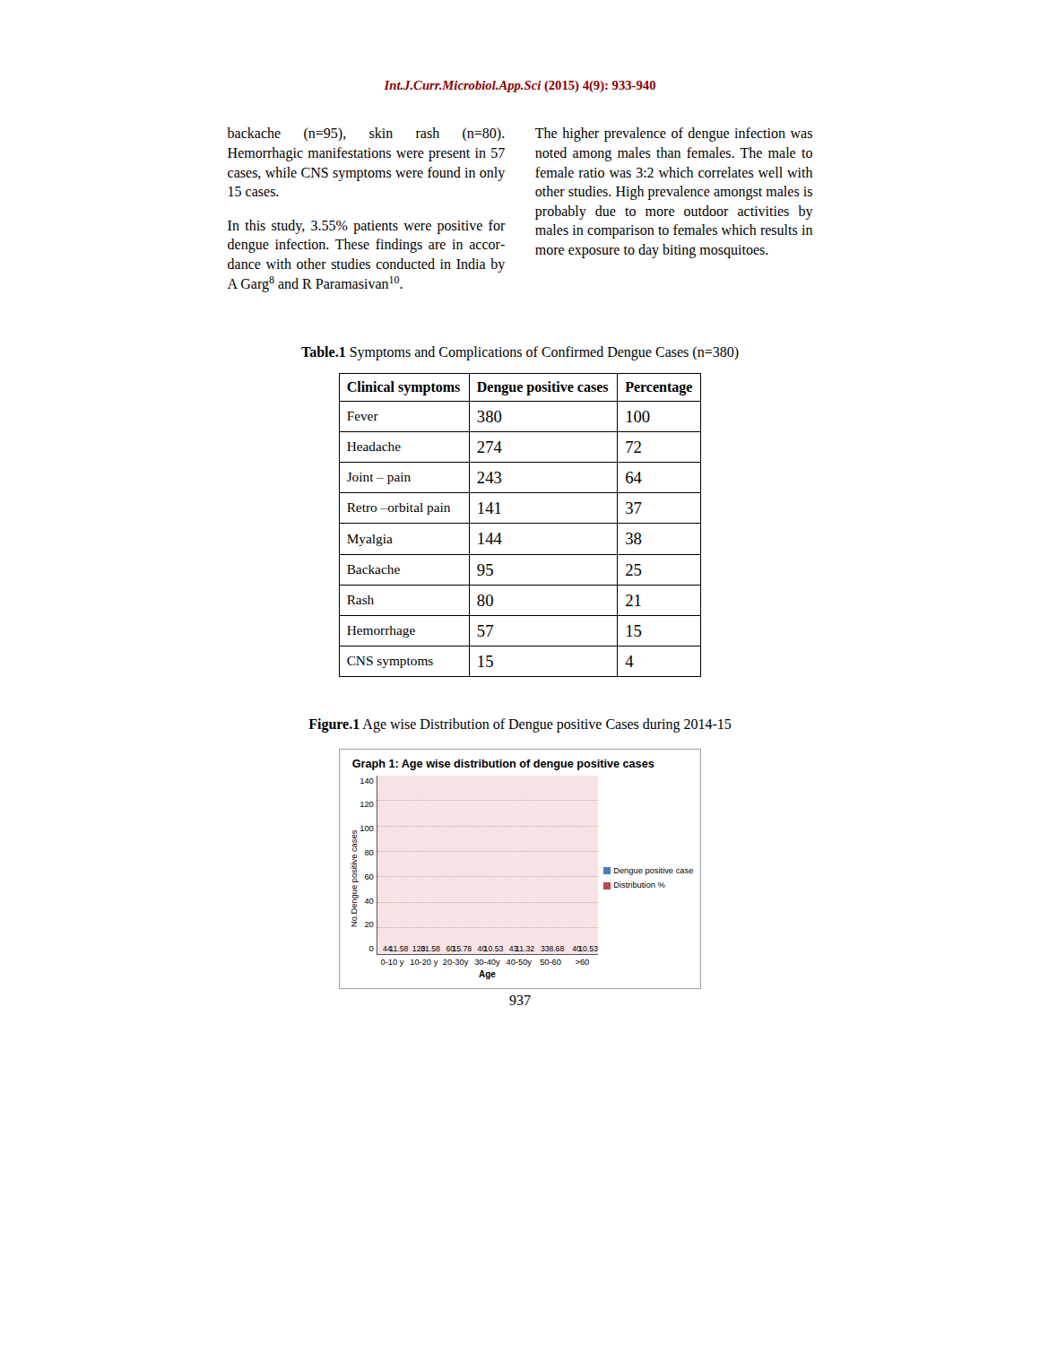Int.J.Curr.Microbiol.App.Sci (2015) 4(9): 933-940
backache (n=95), skin rash (n=80). Hemorrhagic manifestations were present in 57 cases, while CNS symptoms were found in only 15 cases.
In this study, 3.55% patients were positive for dengue infection. These findings are in accordance with other studies conducted in India by A Garg8 and R Paramasivan10.
The higher prevalence of dengue infection was noted among males than females. The male to female ratio was 3:2 which correlates well with other studies. High prevalence amongst males is probably due to more outdoor activities by males in comparison to females which results in more exposure to day biting mosquitoes.
Table.1 Symptoms and Complications of Confirmed Dengue Cases (n=380)
| Clinical symptoms | Dengue positive cases | Percentage |
| --- | --- | --- |
| Fever | 380 | 100 |
| Headache | 274 | 72 |
| Joint – pain | 243 | 64 |
| Retro –orbital pain | 141 | 37 |
| Myalgia | 144 | 38 |
| Backache | 95 | 25 |
| Rash | 80 | 21 |
| Hemorrhage | 57 | 15 |
| CNS symptoms | 15 | 4 |
Figure.1 Age wise Distribution of Dengue positive Cases during 2014-15
Graph 1: Age wise distribution of dengue positive cases
No.Dengue positive cases
140 120 100 80 60 40 20 0
44
11.58
120
31.58
60
15.78
40
10.53
43
11.32
33
8.68
40
10.53
0-10 y 10-20 y 20-30y 30-40y 40-50y 50-60 >60
Age
Dengue positive case
Distribution %
937